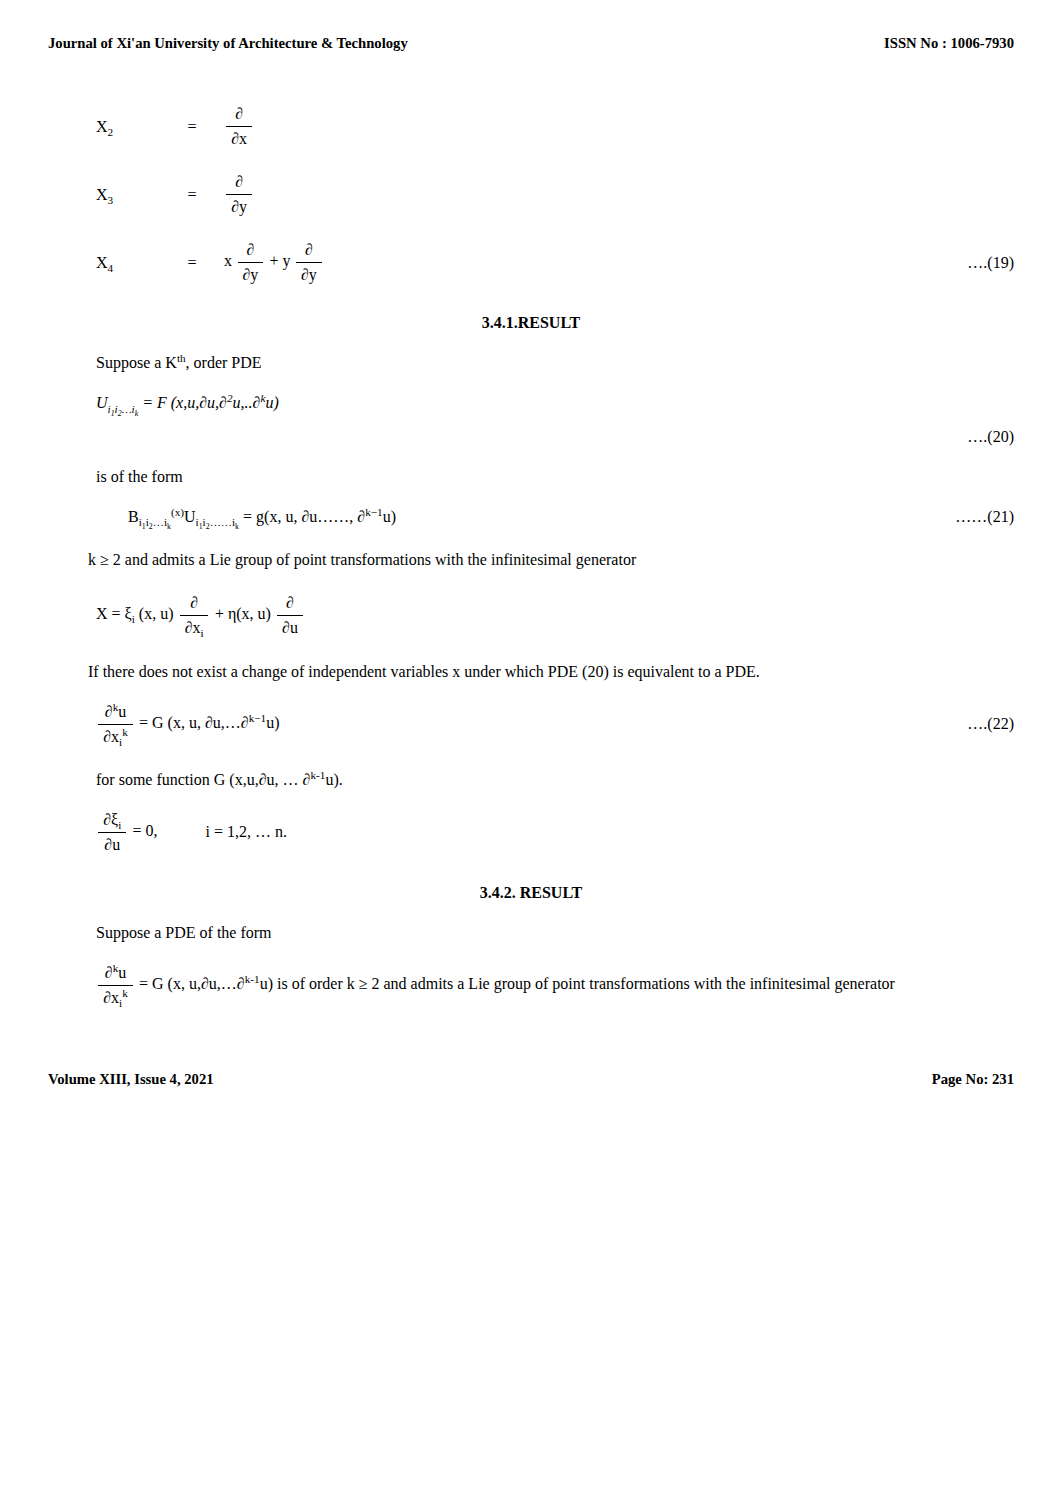Journal of Xi'an University of Architecture & Technology
ISSN No : 1006-7930
X2 = ∂∂x
X3 = ∂∂y
X4 = x ∂∂y + y ∂∂y ….(19)
3.4.1.RESULT
Suppose a Kth, order PDE
Ui1i2…ik = F (x,u,∂u,∂2u,..∂ku)
….(20)
is of the form
Bi1i2…ik(x)Ui1i2……ik = g(x, u, ∂u……, ∂k−1u) ……(21)
k ≥ 2 and admits a Lie group of point transformations with the infinitesimal generator
X = ξi (x, u) ∂∂xi + η(x, u) ∂∂u
If there does not exist a change of independent variables x under which PDE (20) is equivalent to a PDE.
∂ku∂xik = G (x, u, ∂u,…∂k−1u) ….(22)
for some function G (x,u,∂u, … ∂k-1u).
∂ξi∂u = 0, i = 1,2, … n.
3.4.2. RESULT
Suppose a PDE of the form
∂ku∂xik = G (x, u,∂u,…∂k-1u) is of order k ≥ 2 and admits a Lie group of point transformations with the infinitesimal generator
Volume XIII, Issue 4, 2021
Page No: 231